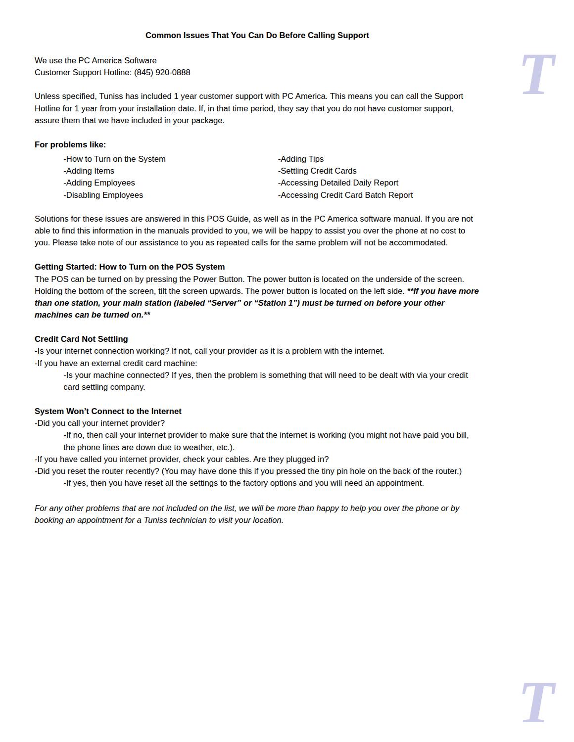T
T
Common Issues That You Can Do Before Calling Support
We use the PC America Software
Customer Support Hotline: (845) 920-0888
Unless specified, Tuniss has included 1 year customer support with PC America. This means you can call the Support Hotline for 1 year from your installation date. If, in that time period, they say that you do not have customer support, assure them that we have included in your package.
For problems like:
-How to Turn on the System-Adding Tips
-Adding Items-Settling Credit Cards
-Adding Employees-Accessing Detailed Daily Report
-Disabling Employees-Accessing Credit Card Batch Report
Solutions for these issues are answered in this POS Guide, as well as in the PC America software manual. If you are not able to find this information in the manuals provided to you, we will be happy to assist you over the phone at no cost to you. Please take note of our assistance to you as repeated calls for the same problem will not be accommodated.
Getting Started: How to Turn on the POS System
The POS can be turned on by pressing the Power Button. The power button is located on the underside of the screen. Holding the bottom of the screen, tilt the screen upwards. The power button is located on the left side. **If you have more than one station, your main station (labeled “Server” or “Station 1”) must be turned on before your other machines can be turned on.**
Credit Card Not Settling
-Is your internet connection working? If not, call your provider as it is a problem with the internet.
-If you have an external credit card machine:
-Is your machine connected? If yes, then the problem is something that will need to be dealt with via your credit card settling company.
System Won’t Connect to the Internet
-Did you call your internet provider?
-If no, then call your internet provider to make sure that the internet is working (you might not have paid you bill, the phone lines are down due to weather, etc.).
-If you have called you internet provider, check your cables. Are they plugged in?
-Did you reset the router recently? (You may have done this if you pressed the tiny pin hole on the back of the router.)
-If yes, then you have reset all the settings to the factory options and you will need an appointment.
For any other problems that are not included on the list, we will be more than happy to help you over the phone or by booking an appointment for a Tuniss technician to visit your location.